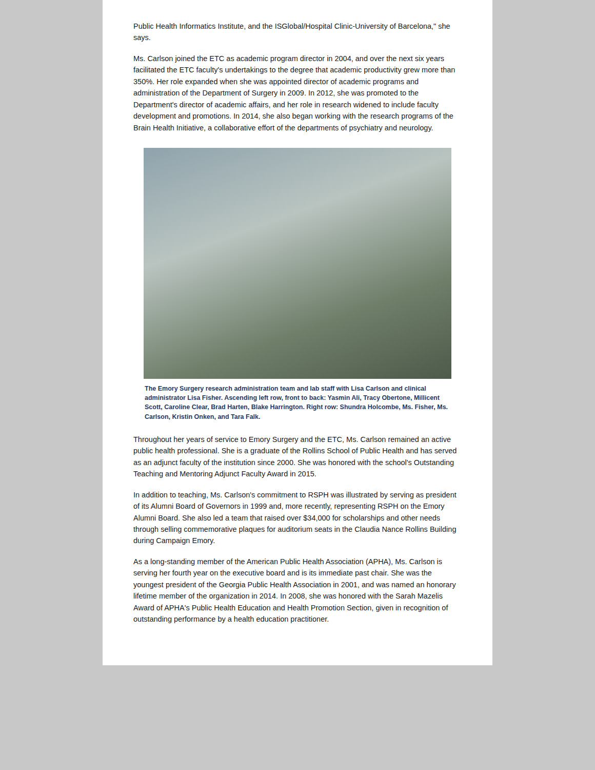Public Health Informatics Institute, and the ISGlobal/Hospital Clinic-University of Barcelona," she says.
Ms. Carlson joined the ETC as academic program director in 2004, and over the next six years facilitated the ETC faculty's undertakings to the degree that academic productivity grew more than 350%. Her role expanded when she was appointed director of academic programs and administration of the Department of Surgery in 2009. In 2012, she was promoted to the Department's director of academic affairs, and her role in research widened to include faculty development and promotions. In 2014, she also began working with the research programs of the Brain Health Initiative, a collaborative effort of the departments of psychiatry and neurology.
The Emory Surgery research administration team and lab staff with Lisa Carlson and clinical administrator Lisa Fisher. Ascending left row, front to back: Yasmin Ali, Tracy Obertone, Millicent Scott, Caroline Clear, Brad Harten, Blake Harrington. Right row: Shundra Holcombe, Ms. Fisher, Ms. Carlson, Kristin Onken, and Tara Falk.
Throughout her years of service to Emory Surgery and the ETC, Ms. Carlson remained an active public health professional. She is a graduate of the Rollins School of Public Health and has served as an adjunct faculty of the institution since 2000. She was honored with the school's Outstanding Teaching and Mentoring Adjunct Faculty Award in 2015.
In addition to teaching, Ms. Carlson's commitment to RSPH was illustrated by serving as president of its Alumni Board of Governors in 1999 and, more recently, representing RSPH on the Emory Alumni Board. She also led a team that raised over $34,000 for scholarships and other needs through selling commemorative plaques for auditorium seats in the Claudia Nance Rollins Building during Campaign Emory.
As a long-standing member of the American Public Health Association (APHA), Ms. Carlson is serving her fourth year on the executive board and is its immediate past chair. She was the youngest president of the Georgia Public Health Association in 2001, and was named an honorary lifetime member of the organization in 2014. In 2008, she was honored with the Sarah Mazelis Award of APHA's Public Health Education and Health Promotion Section, given in recognition of outstanding performance by a health education practitioner.